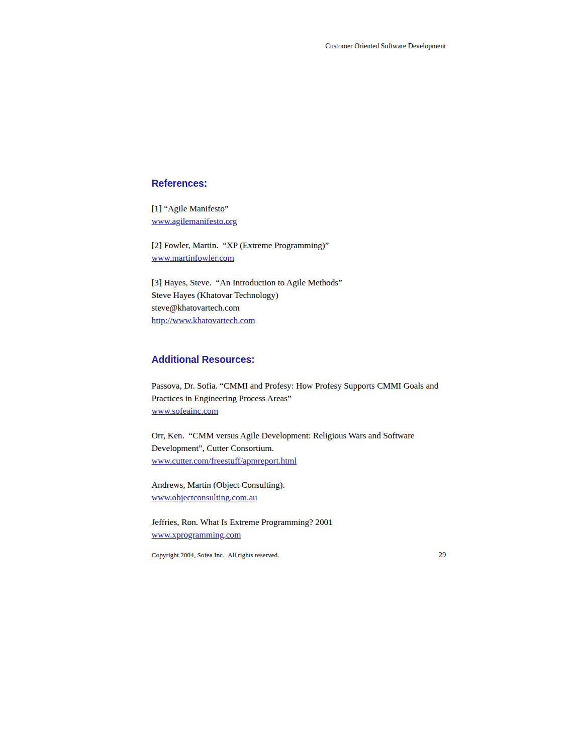Customer Oriented Software Development
References:
[1] “Agile Manifesto”
www.agilemanifesto.org
[2] Fowler, Martin. “XP (Extreme Programming)”
www.martinfowler.com
[3] Hayes, Steve. “An Introduction to Agile Methods”
Steve Hayes (Khatovar Technology)
steve@khatovartech.com
http://www.khatovartech.com
Additional Resources:
Passova, Dr. Sofia. “CMMI and Profesy: How Profesy Supports CMMI Goals and Practices in Engineering Process Areas”
www.sofeainc.com
Orr, Ken. “CMM versus Agile Development: Religious Wars and Software Development”, Cutter Consortium.
www.cutter.com/freestuff/apmreport.html
Andrews, Martin (Object Consulting).
www.objectconsulting.com.au
Jeffries, Ron. What Is Extreme Programming? 2001
www.xprogramming.com
Copyright 2004, Sofea Inc. All rights reserved. 29